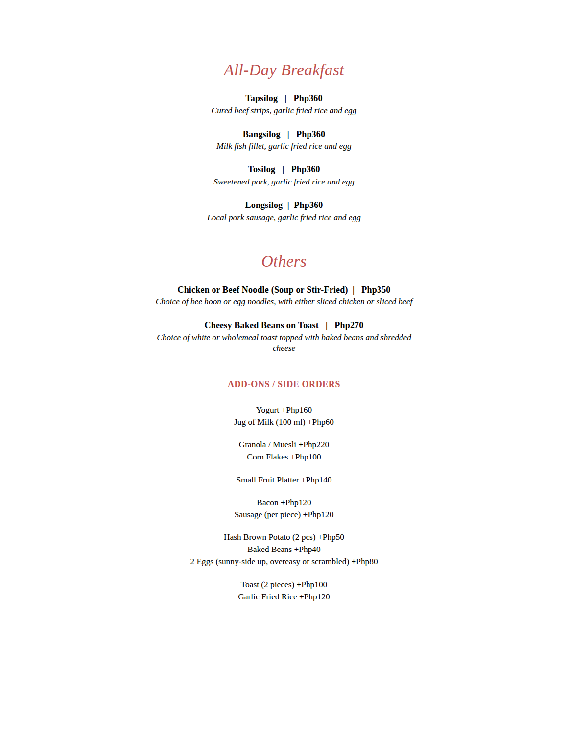All-Day Breakfast
Tapsilog | Php360
Cured beef strips, garlic fried rice and egg
Bangsilog | Php360
Milk fish fillet, garlic fried rice and egg
Tosilog | Php360
Sweetened pork, garlic fried rice and egg
Longsilog | Php360
Local pork sausage, garlic fried rice and egg
Others
Chicken or Beef Noodle (Soup or Stir-Fried) | Php350
Choice of bee hoon or egg noodles, with either sliced chicken or sliced beef
Cheesy Baked Beans on Toast | Php270
Choice of white or wholemeal toast topped with baked beans and shredded cheese
ADD-ONS / SIDE ORDERS
Yogurt +Php160
Jug of Milk (100 ml) +Php60
Granola / Muesli +Php220
Corn Flakes +Php100
Small Fruit Platter +Php140
Bacon +Php120
Sausage (per piece) +Php120
Hash Brown Potato (2 pcs) +Php50
Baked Beans +Php40
2 Eggs (sunny-side up, overeasy or scrambled) +Php80
Toast (2 pieces) +Php100
Garlic Fried Rice +Php120